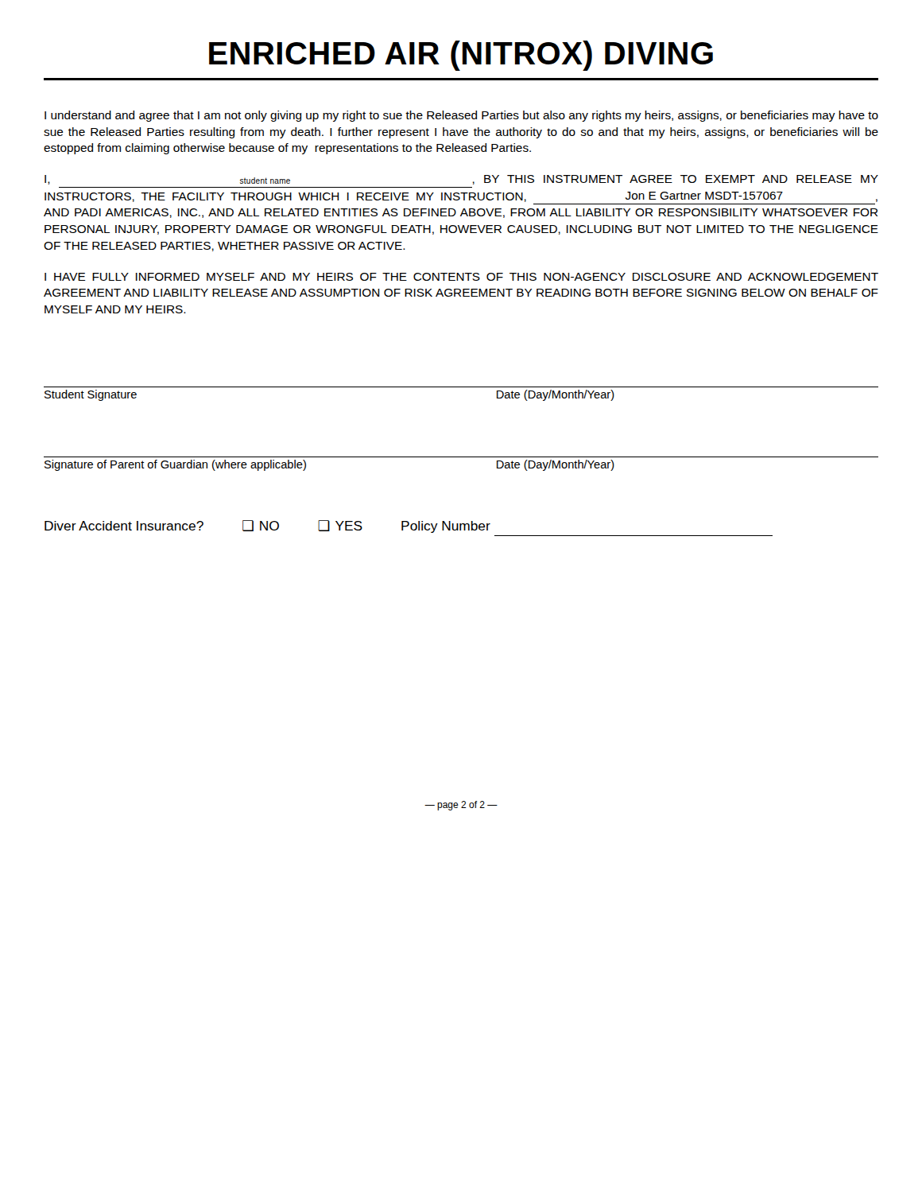ENRICHED AIR (NITROX) DIVING
I understand and agree that I am not only giving up my right to sue the Released Parties but also any rights my heirs, assigns, or beneficiaries may have to sue the Released Parties resulting from my death. I further represent I have the authority to do so and that my heirs, assigns, or beneficiaries will be estopped from claiming otherwise because of my representations to the Released Parties.
I, student name, by this instrument agree to exempt and release my instructors, the facility through which I receive my instruction, Jon E Gartner MSDT-157067, and PADI Americas, Inc., and all related entities as defined above, from all liability or responsibility whatsoever for personal injury, property damage or wrongful death, however caused, including but not limited to the negligence of the Released Parties, whether passive or active.
I have fully informed myself and my heirs of the contents of this non-agency disclosure and acknowledgement agreement and liability release and assumption of risk agreement by reading both before signing below on behalf of myself and my heirs.
| Student Signature | Date (Day/Month/Year) |
| Signature of Parent of Guardian (where applicable) | Date (Day/Month/Year) |
Diver Accident Insurance? ❑NO ❑YES Policy Number
— page 2 of 2 —